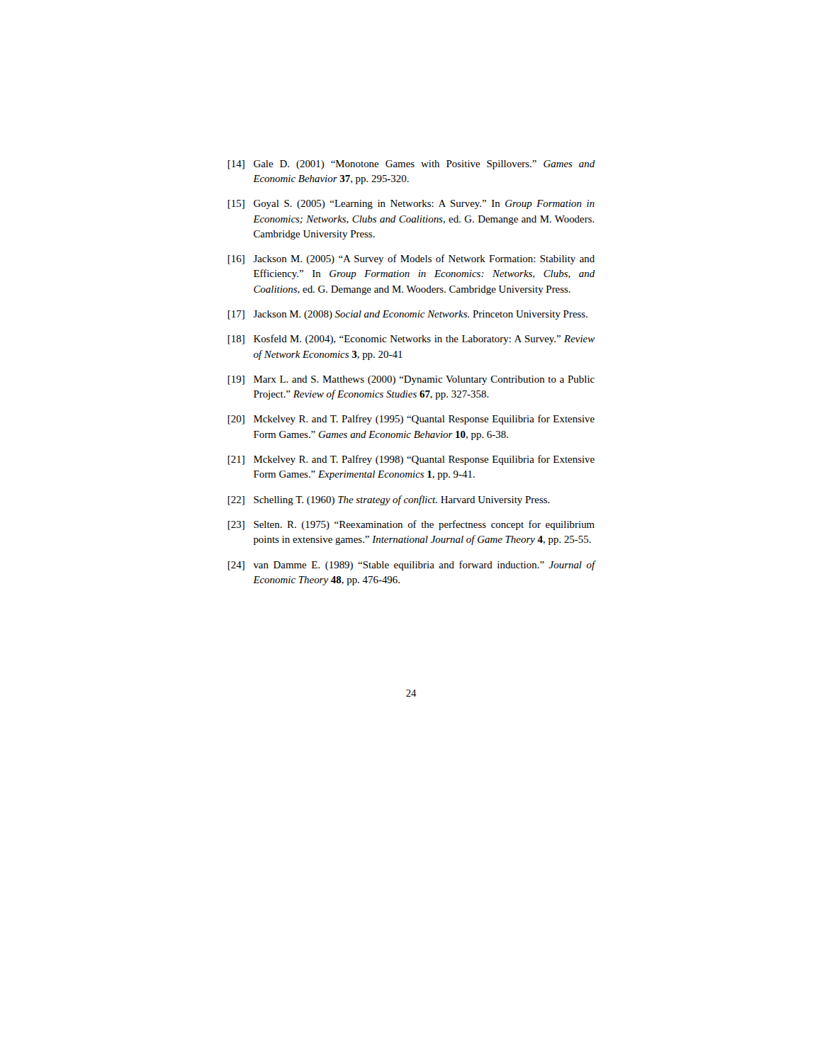[14] Gale D. (2001) “Monotone Games with Positive Spillovers.” Games and Economic Behavior 37, pp. 295-320.
[15] Goyal S. (2005) “Learning in Networks: A Survey.” In Group Formation in Economics; Networks, Clubs and Coalitions, ed. G. Demange and M. Wooders. Cambridge University Press.
[16] Jackson M. (2005) “A Survey of Models of Network Formation: Stability and Efficiency.” In Group Formation in Economics: Networks, Clubs, and Coalitions, ed. G. Demange and M. Wooders. Cambridge University Press.
[17] Jackson M. (2008) Social and Economic Networks. Princeton University Press.
[18] Kosfeld M. (2004), “Economic Networks in the Laboratory: A Survey.” Review of Network Economics 3, pp. 20-41
[19] Marx L. and S. Matthews (2000) “Dynamic Voluntary Contribution to a Public Project.” Review of Economics Studies 67, pp. 327-358.
[20] Mckelvey R. and T. Palfrey (1995) “Quantal Response Equilibria for Extensive Form Games.” Games and Economic Behavior 10, pp. 6-38.
[21] Mckelvey R. and T. Palfrey (1998) “Quantal Response Equilibria for Extensive Form Games.” Experimental Economics 1, pp. 9-41.
[22] Schelling T. (1960) The strategy of conflict. Harvard University Press.
[23] Selten. R. (1975) “Reexamination of the perfectness concept for equilibrium points in extensive games.” International Journal of Game Theory 4, pp. 25-55.
[24] van Damme E. (1989) “Stable equilibria and forward induction.” Journal of Economic Theory 48, pp. 476-496.
24